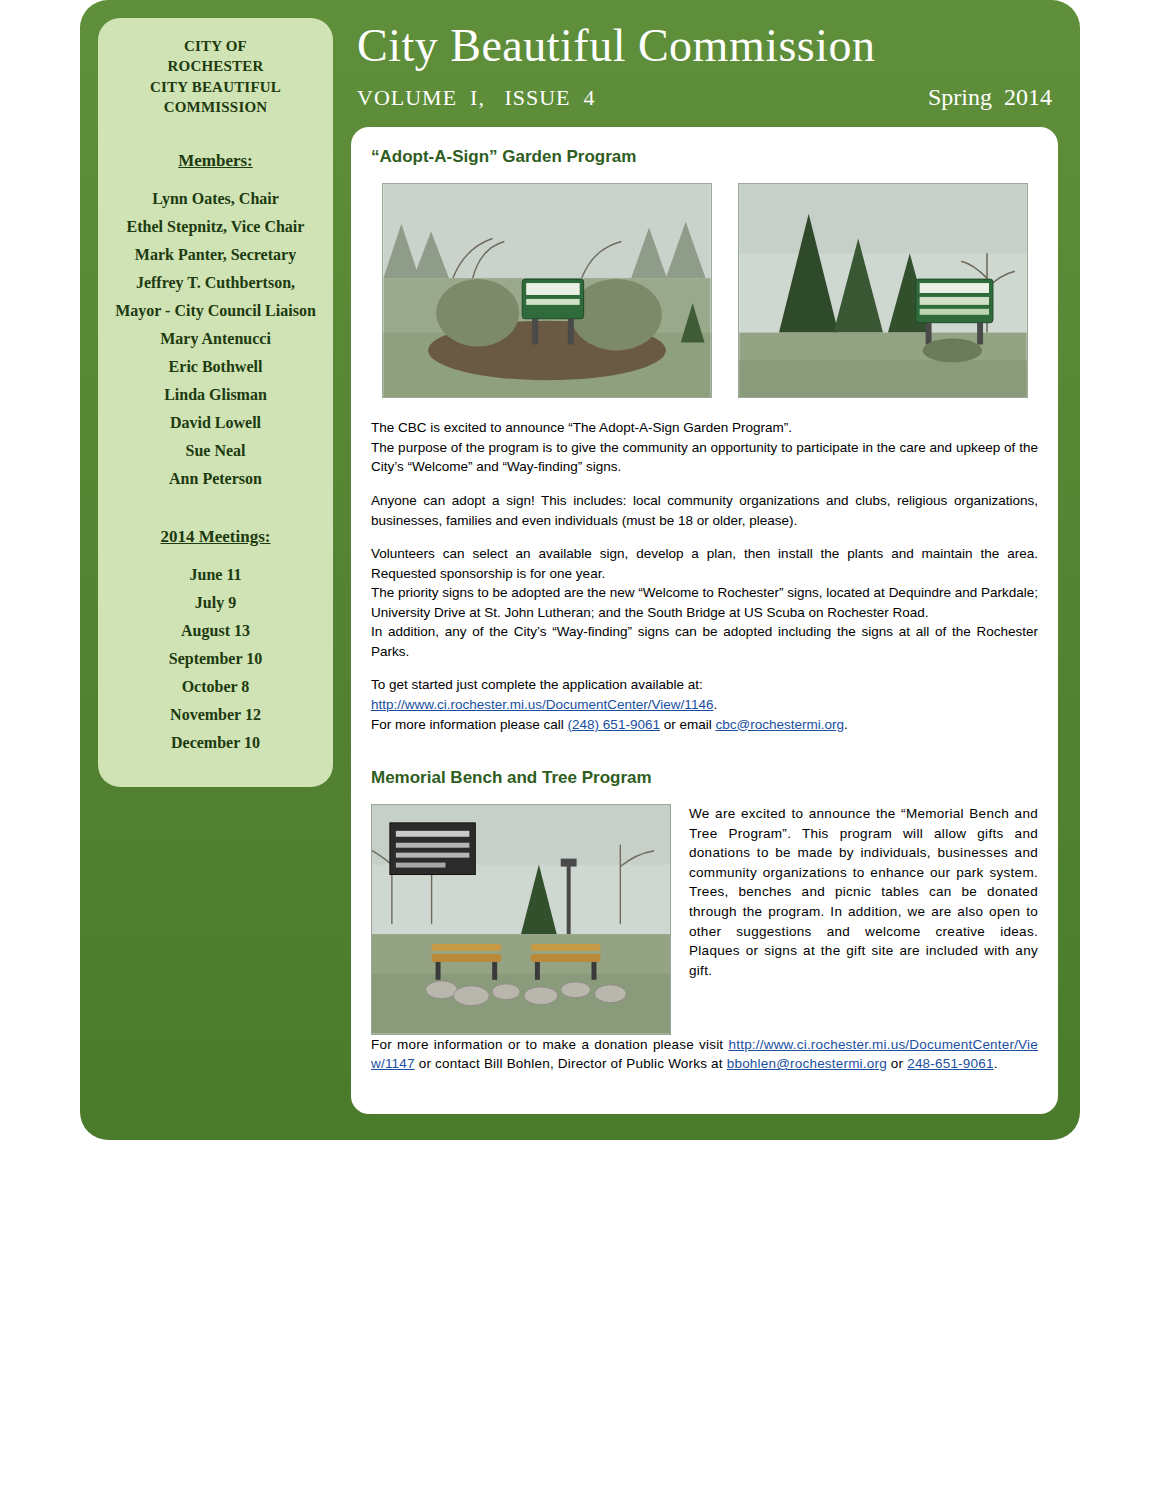CITY OF
ROCHESTER
CITY BEAUTIFUL
COMMISSION
Members:
Lynn Oates, Chair
Ethel Stepnitz, Vice Chair
Mark Panter, Secretary
Jeffrey T. Cuthbertson, Mayor - City Council Liaison
Mary Antenucci
Eric Bothwell
Linda Glisman
David Lowell
Sue Neal
Ann Peterson
2014 Meetings:
June 11
July 9
August 13
September 10
October 8
November 12
December 10
City Beautiful Commission
VOLUME I, ISSUE 4 Spring 2014
“Adopt-A-Sign” Garden Program
The CBC is excited to announce “The Adopt-A-Sign Garden Program”.
The purpose of the program is to give the community an opportunity to participate in the care and upkeep of the City’s “Welcome” and “Way-finding” signs.
Anyone can adopt a sign! This includes: local community organizations and clubs, religious organizations, businesses, families and even individuals (must be 18 or older, please).
Volunteers can select an available sign, develop a plan, then install the plants and maintain the area. Requested sponsorship is for one year.
The priority signs to be adopted are the new “Welcome to Rochester” signs, located at Dequindre and Parkdale; University Drive at St. John Lutheran; and the South Bridge at US Scuba on Rochester Road.
In addition, any of the City’s “Way-finding” signs can be adopted including the signs at all of the Rochester Parks.
To get started just complete the application available at:
http://www.ci.rochester.mi.us/DocumentCenter/View/1146.
For more information please call (248) 651-9061 or email cbc@rochestermi.org.
Memorial Bench and Tree Program
We are excited to announce the “Memorial Bench and Tree Program”. This program will allow gifts and donations to be made by individuals, businesses and community organizations to enhance our park system. Trees, benches and picnic tables can be donated through the program. In addition, we are also open to other suggestions and welcome creative ideas. Plaques or signs at the gift site are included with any gift.
For more information or to make a donation please visit http://www.ci.rochester.mi.us/DocumentCenter/View/1147 or contact Bill Bohlen, Director of Public Works at bbohlen@rochestermi.org or 248-651-9061.